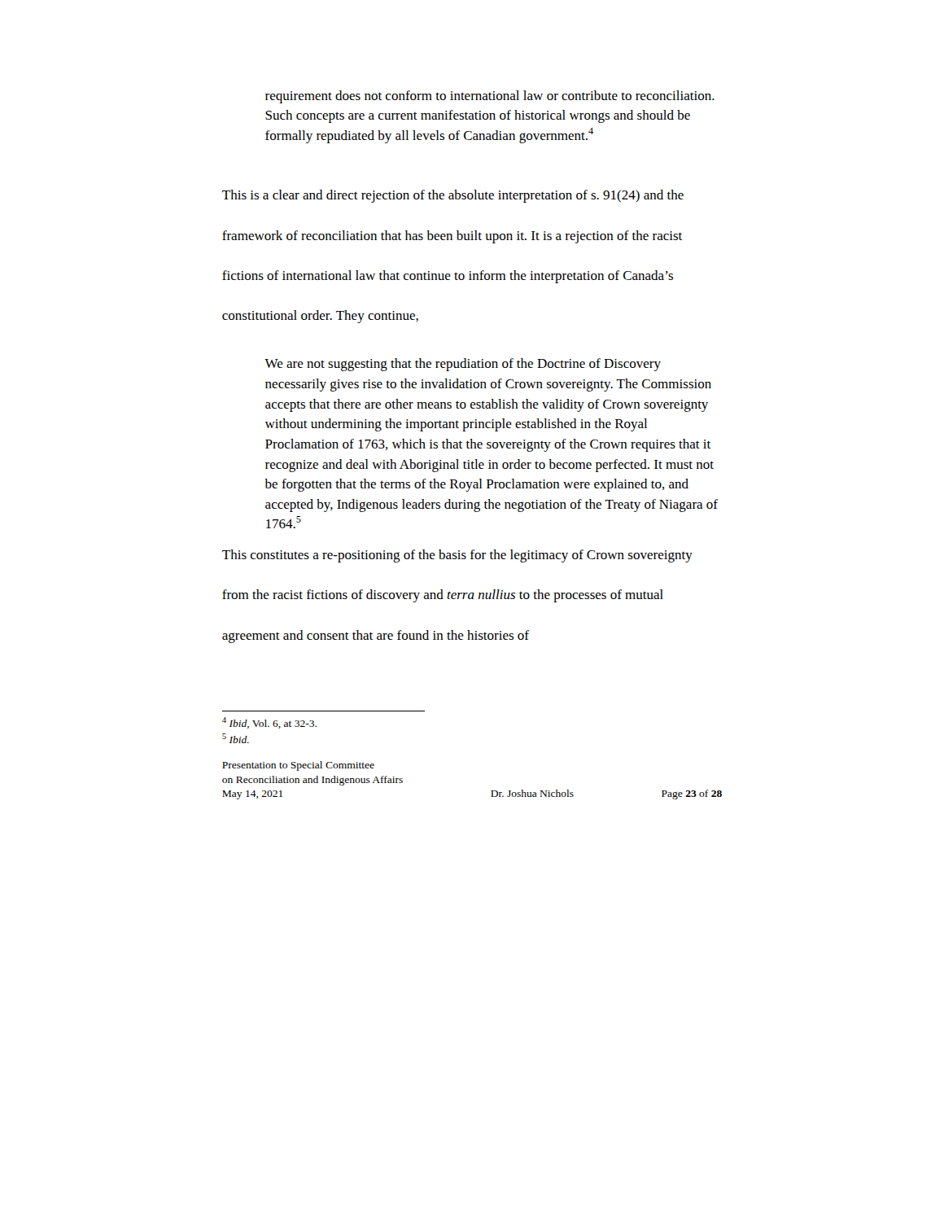requirement does not conform to international law or contribute to reconciliation. Such concepts are a current manifestation of historical wrongs and should be formally repudiated by all levels of Canadian government.4
This is a clear and direct rejection of the absolute interpretation of s. 91(24) and the framework of reconciliation that has been built upon it. It is a rejection of the racist fictions of international law that continue to inform the interpretation of Canada’s constitutional order. They continue,
We are not suggesting that the repudiation of the Doctrine of Discovery necessarily gives rise to the invalidation of Crown sovereignty. The Commission accepts that there are other means to establish the validity of Crown sovereignty without undermining the important principle established in the Royal Proclamation of 1763, which is that the sovereignty of the Crown requires that it recognize and deal with Aboriginal title in order to become perfected. It must not be forgotten that the terms of the Royal Proclamation were explained to, and accepted by, Indigenous leaders during the negotiation of the Treaty of Niagara of 1764.5
This constitutes a re-positioning of the basis for the legitimacy of Crown sovereignty from the racist fictions of discovery and terra nullius to the processes of mutual agreement and consent that are found in the histories of
4 Ibid, Vol. 6, at 32-3.
5 Ibid.
Presentation to Special Committee on Reconciliation and Indigenous Affairs May 14, 2021
Dr. Joshua Nichols
Page 23 of 28